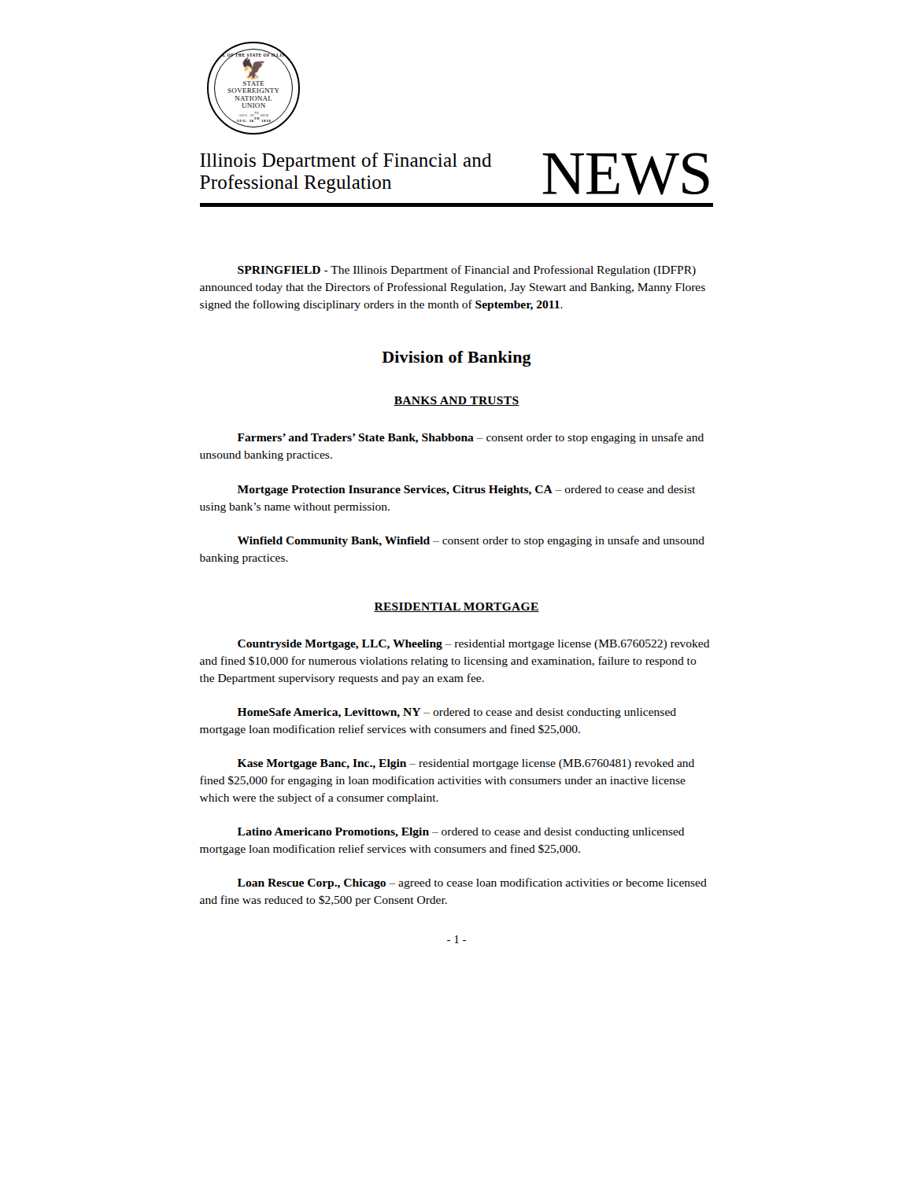Seal of the State of Illinois
🦅 STATE
SOVEREIGNTY
NATIONAL UNION AUG. 26TH 1818
Aug. 26th 1818
Illinois Department of Financial and
Professional Regulation
NEWS
SPRINGFIELD - The Illinois Department of Financial and Professional Regulation (IDFPR) announced today that the Directors of Professional Regulation, Jay Stewart and Banking, Manny Flores signed the following disciplinary orders in the month of September, 2011.
Division of Banking
BANKS AND TRUSTS
Farmers’ and Traders’ State Bank, Shabbona – consent order to stop engaging in unsafe and unsound banking practices.
Mortgage Protection Insurance Services, Citrus Heights, CA – ordered to cease and desist using bank’s name without permission.
Winfield Community Bank, Winfield – consent order to stop engaging in unsafe and unsound banking practices.
RESIDENTIAL MORTGAGE
Countryside Mortgage, LLC, Wheeling – residential mortgage license (MB.6760522) revoked and fined $10,000 for numerous violations relating to licensing and examination, failure to respond to the Department supervisory requests and pay an exam fee.
HomeSafe America, Levittown, NY – ordered to cease and desist conducting unlicensed mortgage loan modification relief services with consumers and fined $25,000.
Kase Mortgage Banc, Inc., Elgin – residential mortgage license (MB.6760481) revoked and fined $25,000 for engaging in loan modification activities with consumers under an inactive license which were the subject of a consumer complaint.
Latino Americano Promotions, Elgin – ordered to cease and desist conducting unlicensed mortgage loan modification relief services with consumers and fined $25,000.
Loan Rescue Corp., Chicago – agreed to cease loan modification activities or become licensed and fine was reduced to $2,500 per Consent Order.
- 1 -